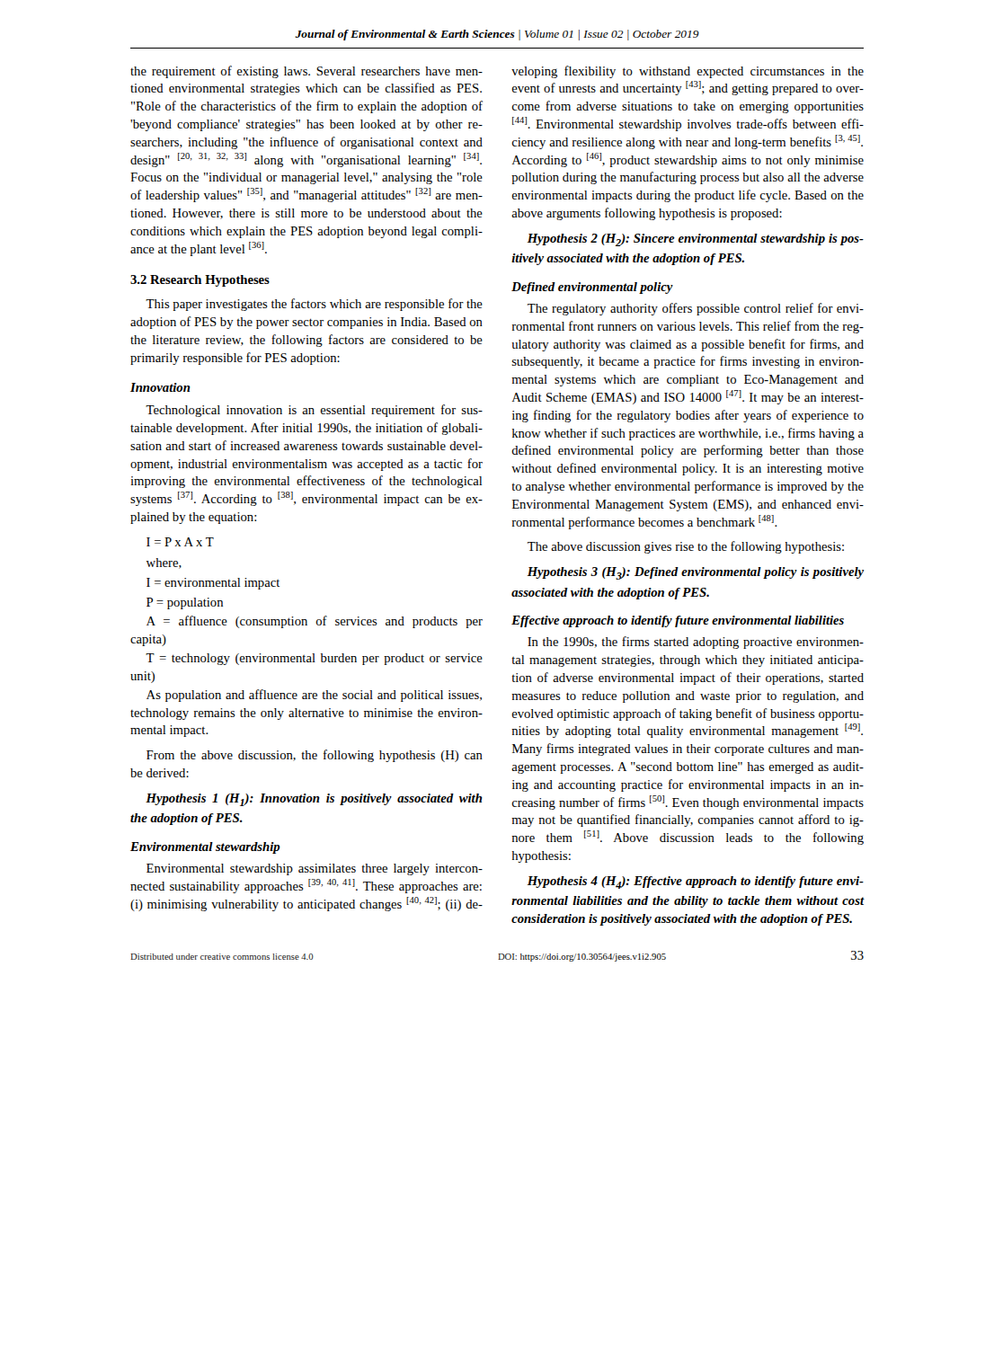Journal of Environmental & Earth Sciences | Volume 01 | Issue 02 | October 2019
the requirement of existing laws. Several researchers have mentioned environmental strategies which can be classified as PES. "Role of the characteristics of the firm to explain the adoption of 'beyond compliance' strategies" has been looked at by other researchers, including "the influence of organisational context and design" [20, 31, 32, 33] along with "organisational learning" [34]. Focus on the "individual or managerial level," analysing the "role of leadership values" [35], and "managerial attitudes" [32] are mentioned. However, there is still more to be understood about the conditions which explain the PES adoption beyond legal compliance at the plant level [36].
3.2 Research Hypotheses
This paper investigates the factors which are responsible for the adoption of PES by the power sector companies in India. Based on the literature review, the following factors are considered to be primarily responsible for PES adoption:
Innovation
Technological innovation is an essential requirement for sustainable development. After initial 1990s, the initiation of globalisation and start of increased awareness towards sustainable development, industrial environmentalism was accepted as a tactic for improving the environmental effectiveness of the technological systems [37]. According to [38], environmental impact can be explained by the equation:
I = P x A x T
where,
I = environmental impact
P = population
A = affluence (consumption of services and products per capita)
T = technology (environmental burden per product or service unit)
As population and affluence are the social and political issues, technology remains the only alternative to minimise the environmental impact.
From the above discussion, the following hypothesis (H) can be derived:
Hypothesis 1 (H1): Innovation is positively associated with the adoption of PES.
Environmental stewardship
Environmental stewardship assimilates three largely interconnected sustainability approaches [39, 40, 41]. These approaches are: (i) minimising vulnerability to anticipated changes [40, 42]; (ii) developing flexibility to withstand expected circumstances in the event of unrests and uncertainty [43]; and getting prepared to overcome from adverse situations to take on emerging opportunities [44]. Environmental stewardship involves trade-offs between efficiency and resilience along with near and long-term benefits [3, 45]. According to [46], product stewardship aims to not only minimise pollution during the manufacturing process but also all the adverse environmental impacts during the product life cycle. Based on the above arguments following hypothesis is proposed:
Hypothesis 2 (H2): Sincere environmental stewardship is positively associated with the adoption of PES.
Defined environmental policy
The regulatory authority offers possible control relief for environmental front runners on various levels. This relief from the regulatory authority was claimed as a possible benefit for firms, and subsequently, it became a practice for firms investing in environmental systems which are compliant to Eco-Management and Audit Scheme (EMAS) and ISO 14000 [47]. It may be an interesting finding for the regulatory bodies after years of experience to know whether if such practices are worthwhile, i.e., firms having a defined environmental policy are performing better than those without defined environmental policy. It is an interesting motive to analyse whether environmental performance is improved by the Environmental Management System (EMS), and enhanced environmental performance becomes a benchmark [48].
The above discussion gives rise to the following hypothesis:
Hypothesis 3 (H3): Defined environmental policy is positively associated with the adoption of PES.
Effective approach to identify future environmental liabilities
In the 1990s, the firms started adopting proactive environmental management strategies, through which they initiated anticipation of adverse environmental impact of their operations, started measures to reduce pollution and waste prior to regulation, and evolved optimistic approach of taking benefit of business opportunities by adopting total quality environmental management [49]. Many firms integrated values in their corporate cultures and management processes. A "second bottom line" has emerged as auditing and accounting practice for environmental impacts in an increasing number of firms [50]. Even though environmental impacts may not be quantified financially, companies cannot afford to ignore them [51]. Above discussion leads to the following hypothesis:
Hypothesis 4 (H4): Effective approach to identify future environmental liabilities and the ability to tackle them without cost consideration is positively associated with the adoption of PES.
Distributed under creative commons license 4.0 DOI: https://doi.org/10.30564/jees.v1i2.905 33